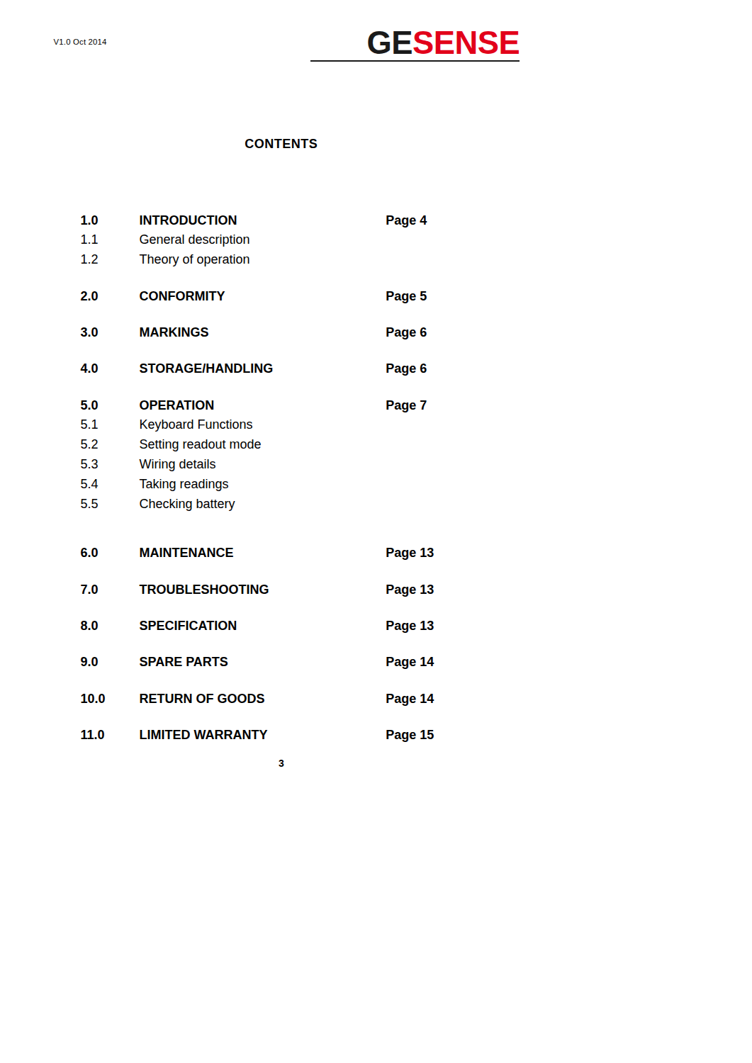V1.0 Oct 2014
GE SENSE
CONTENTS
| 1.0 | INTRODUCTION | Page 4 |
| 1.1 | General description | |
| 1.2 | Theory of operation | |
| 2.0 | CONFORMITY | Page 5 |
| 3.0 | MARKINGS | Page 6 |
| 4.0 | STORAGE/HANDLING | Page 6 |
| 5.0 | OPERATION | Page 7 |
| 5.1 | Keyboard Functions | |
| 5.2 | Setting readout mode | |
| 5.3 | Wiring details | |
| 5.4 | Taking readings | |
| 5.5 | Checking battery | |
| 6.0 | MAINTENANCE | Page 13 |
| 7.0 | TROUBLESHOOTING | Page 13 |
| 8.0 | SPECIFICATION | Page 13 |
| 9.0 | SPARE PARTS | Page 14 |
| 10.0 | RETURN OF GOODS | Page 14 |
| 11.0 | LIMITED WARRANTY | Page 15 |
3